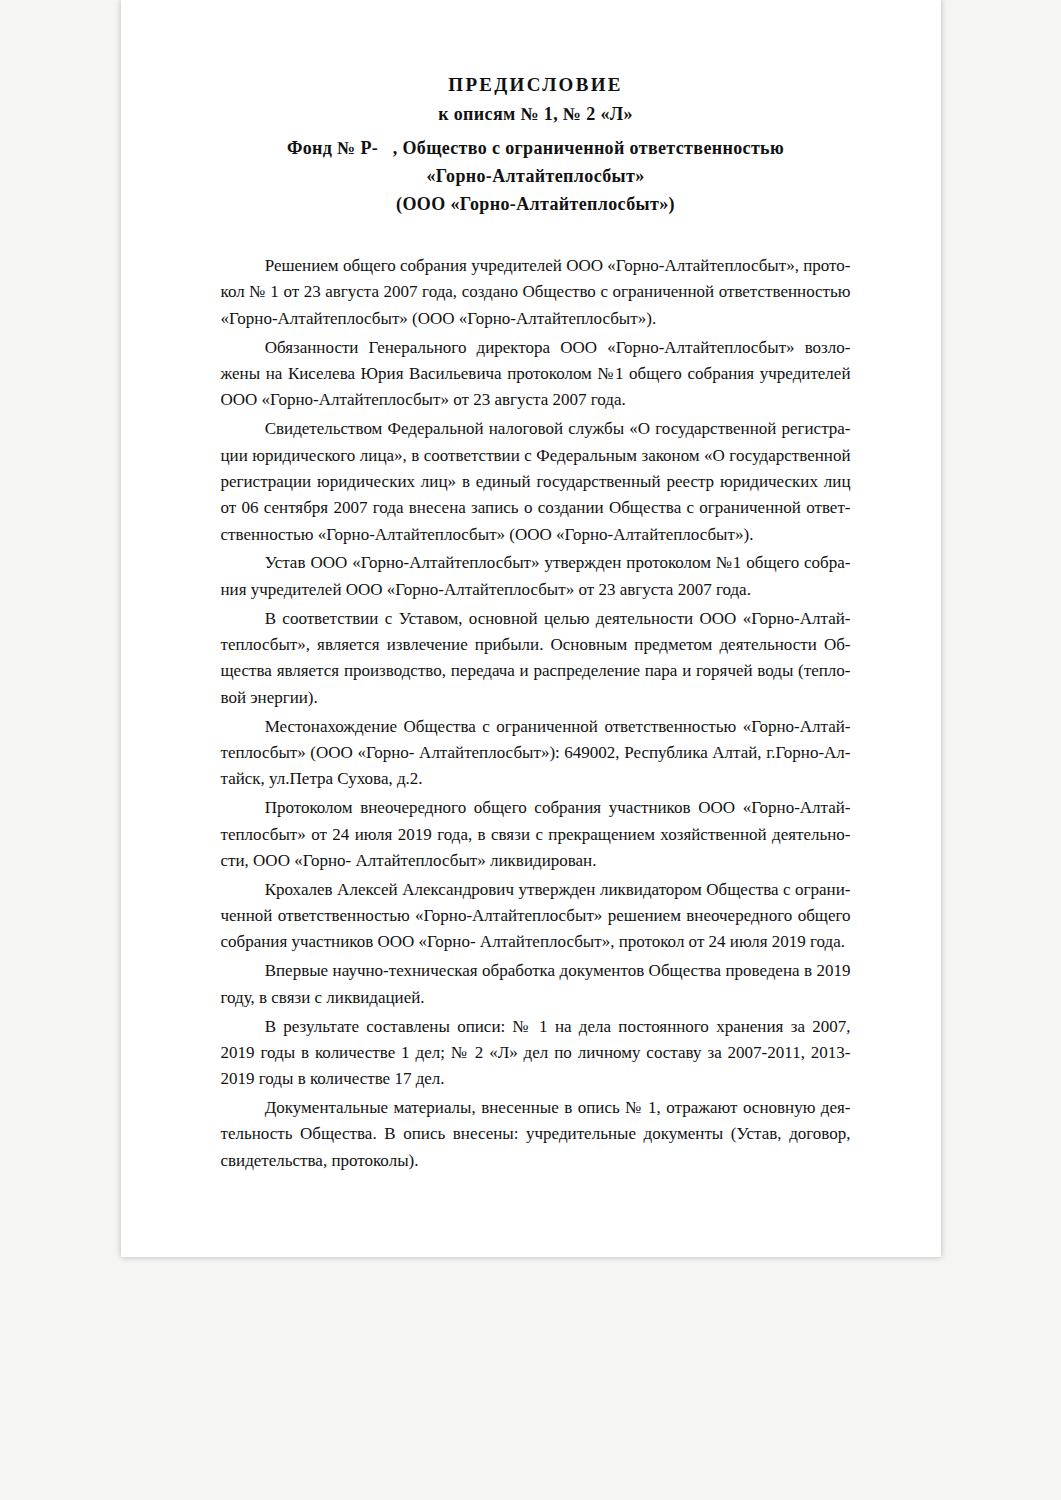ПРЕДИСЛОВИЕ
к описям № 1, № 2 «Л»
Фонд № Р- , Общество с ограниченной ответственностью
«Горно-Алтайтеплосбыт»
(ООО «Горно-Алтайтеплосбыт»)
Решением общего собрания учредителей ООО «Горно-Алтайтеплосбыт», протокол № 1 от 23 августа 2007 года, создано Общество с ограниченной ответственностью «Горно-Алтайтеплосбыт» (ООО «Горно-Алтайтеплосбыт»).
Обязанности Генерального директора ООО «Горно-Алтайтеплосбыт» возложены на Киселева Юрия Васильевича протоколом №1 общего собрания учредителей ООО «Горно-Алтайтеплосбыт» от 23 августа 2007 года.
Свидетельством Федеральной налоговой службы «О государственной регистрации юридического лица», в соответствии с Федеральным законом «О государственной регистрации юридических лиц» в единый государственный реестр юридических лиц от 06 сентября 2007 года внесена запись о создании Общества с ограниченной ответственностью «Горно-Алтайтеплосбыт» (ООО «Горно-Алтайтеплосбыт»).
Устав ООО «Горно-Алтайтеплосбыт» утвержден протоколом №1 общего собрания учредителей ООО «Горно-Алтайтеплосбыт» от 23 августа 2007 года.
В соответствии с Уставом, основной целью деятельности ООО «Горно-Алтайтеплосбыт», является извлечение прибыли. Основным предметом деятельности Общества является производство, передача и распределение пара и горячей воды (тепловой энергии).
Местонахождение Общества с ограниченной ответственностью «Горно-Алтайтеплосбыт» (ООО «Горно- Алтайтеплосбыт»): 649002, Республика Алтай, г.Горно-Алтайск, ул.Петра Сухова, д.2.
Протоколом внеочередного общего собрания участников ООО «Горно-Алтайтеплосбыт» от 24 июля 2019 года, в связи с прекращением хозяйственной деятельности, ООО «Горно- Алтайтеплосбыт» ликвидирован.
Крохалев Алексей Александрович утвержден ликвидатором Общества с ограниченной ответственностью «Горно-Алтайтеплосбыт» решением внеочередного общего собрания участников ООО «Горно- Алтайтеплосбыт», протокол от 24 июля 2019 года.
Впервые научно-техническая обработка документов Общества проведена в 2019 году, в связи с ликвидацией.
В результате составлены описи: № 1 на дела постоянного хранения за 2007, 2019 годы в количестве 1 дел; № 2 «Л» дел по личному составу за 2007-2011, 2013-2019 годы в количестве 17 дел.
Документальные материалы, внесенные в опись № 1, отражают основную деятельность Общества. В опись внесены: учредительные документы (Устав, договор, свидетельства, протоколы).